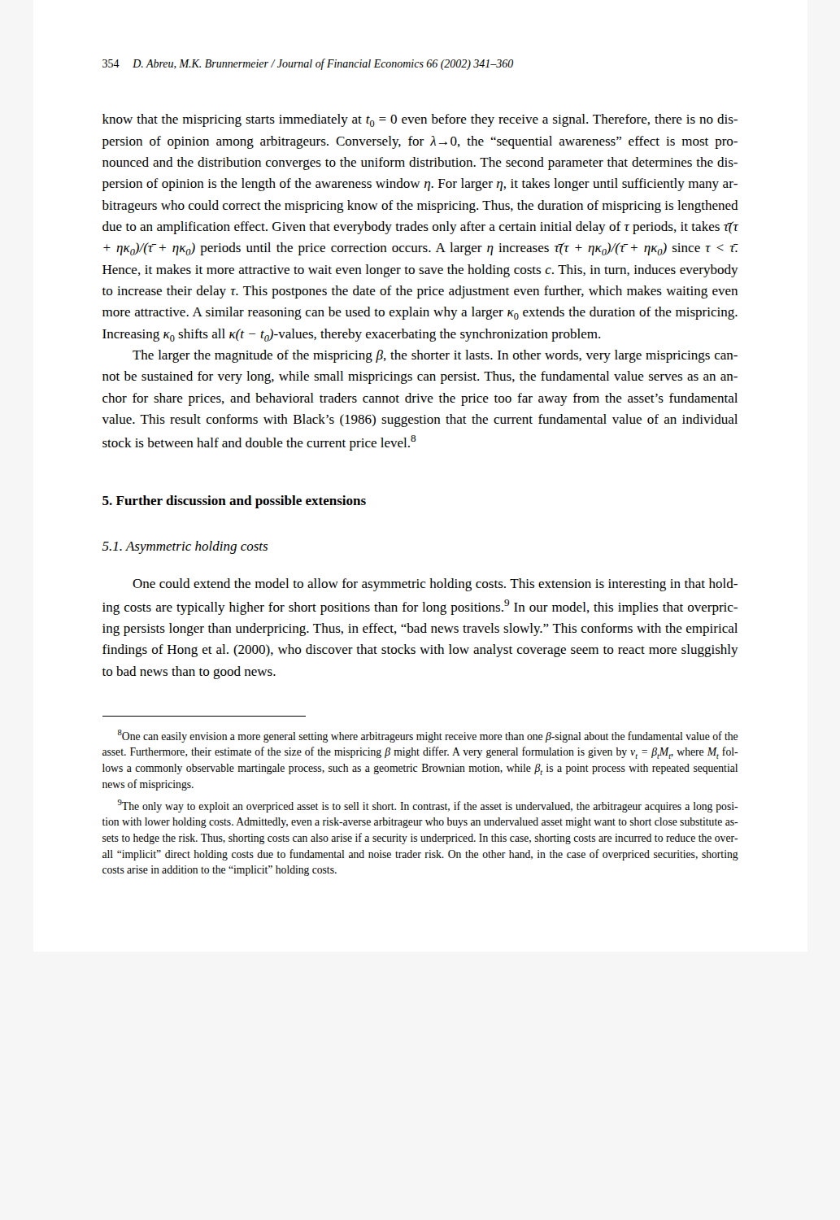354 D. Abreu, M.K. Brunnermeier / Journal of Financial Economics 66 (2002) 341–360
know that the mispricing starts immediately at t0 = 0 even before they receive a signal. Therefore, there is no dispersion of opinion among arbitrageurs. Conversely, for λ→0, the “sequential awareness” effect is most pronounced and the distribution converges to the uniform distribution. The second parameter that determines the dispersion of opinion is the length of the awareness window η. For larger η, it takes longer until sufficiently many arbitrageurs who could correct the mispricing know of the mispricing. Thus, the duration of mispricing is lengthened due to an amplification effect. Given that everybody trades only after a certain initial delay of τ periods, it takes τ̄(τ + ηκ0)/(τ̄ + ηκ0) periods until the price correction occurs. A larger η increases τ̄(τ + ηκ0)/(τ̄ + ηκ0) since τ < τ̄. Hence, it makes it more attractive to wait even longer to save the holding costs c. This, in turn, induces everybody to increase their delay τ. This postpones the date of the price adjustment even further, which makes waiting even more attractive. A similar reasoning can be used to explain why a larger κ0 extends the duration of the mispricing. Increasing κ0 shifts all κ(t − t0)-values, thereby exacerbating the synchronization problem.
The larger the magnitude of the mispricing β, the shorter it lasts. In other words, very large mispricings cannot be sustained for very long, while small mispricings can persist. Thus, the fundamental value serves as an anchor for share prices, and behavioral traders cannot drive the price too far away from the asset’s fundamental value. This result conforms with Black’s (1986) suggestion that the current fundamental value of an individual stock is between half and double the current price level.8
5. Further discussion and possible extensions
5.1. Asymmetric holding costs
One could extend the model to allow for asymmetric holding costs. This extension is interesting in that holding costs are typically higher for short positions than for long positions.9 In our model, this implies that overpricing persists longer than underpricing. Thus, in effect, “bad news travels slowly.” This conforms with the empirical findings of Hong et al. (2000), who discover that stocks with low analyst coverage seem to react more sluggishly to bad news than to good news.
8 One can easily envision a more general setting where arbitrageurs might receive more than one β-signal about the fundamental value of the asset. Furthermore, their estimate of the size of the mispricing β might differ. A very general formulation is given by vt = βtMt, where Mt follows a commonly observable martingale process, such as a geometric Brownian motion, while βt is a point process with repeated sequential news of mispricings.
9 The only way to exploit an overpriced asset is to sell it short. In contrast, if the asset is undervalued, the arbitrageur acquires a long position with lower holding costs. Admittedly, even a risk-averse arbitrageur who buys an undervalued asset might want to short close substitute assets to hedge the risk. Thus, shorting costs can also arise if a security is underpriced. In this case, shorting costs are incurred to reduce the overall “implicit” direct holding costs due to fundamental and noise trader risk. On the other hand, in the case of overpriced securities, shorting costs arise in addition to the “implicit” holding costs.